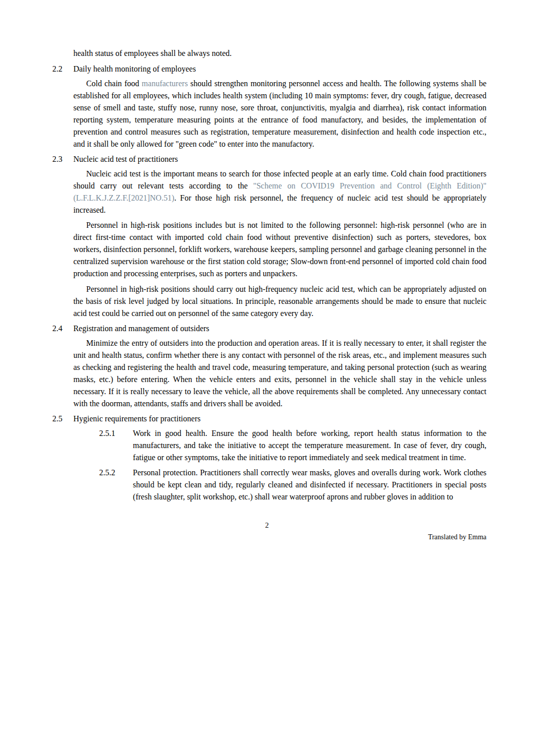health status of employees shall be always noted.
2.2
Daily health monitoring of employees
Cold chain food manufacturers should strengthen monitoring personnel access and health. The following systems shall be established for all employees, which includes health system (including 10 main symptoms: fever, dry cough, fatigue, decreased sense of smell and taste, stuffy nose, runny nose, sore throat, conjunctivitis, myalgia and diarrhea), risk contact information reporting system, temperature measuring points at the entrance of food manufactory, and besides, the implementation of prevention and control measures such as registration, temperature measurement, disinfection and health code inspection etc., and it shall be only allowed for "green code" to enter into the manufactory.
2.3
Nucleic acid test of practitioners
Nucleic acid test is the important means to search for those infected people at an early time. Cold chain food practitioners should carry out relevant tests according to the "Scheme on COVID19 Prevention and Control (Eighth Edition)"(L.F.L.K.J.Z.Z.F.[2021]NO.51). For those high risk personnel, the frequency of nucleic acid test should be appropriately increased.
Personnel in high-risk positions includes but is not limited to the following personnel: high-risk personnel (who are in direct first-time contact with imported cold chain food without preventive disinfection) such as porters, stevedores, box workers, disinfection personnel, forklift workers, warehouse keepers, sampling personnel and garbage cleaning personnel in the centralized supervision warehouse or the first station cold storage; Slow-down front-end personnel of imported cold chain food production and processing enterprises, such as porters and unpackers.
Personnel in high-risk positions should carry out high-frequency nucleic acid test, which can be appropriately adjusted on the basis of risk level judged by local situations. In principle, reasonable arrangements should be made to ensure that nucleic acid test could be carried out on personnel of the same category every day.
2.4
Registration and management of outsiders
Minimize the entry of outsiders into the production and operation areas. If it is really necessary to enter, it shall register the unit and health status, confirm whether there is any contact with personnel of the risk areas, etc., and implement measures such as checking and registering the health and travel code, measuring temperature, and taking personal protection (such as wearing masks, etc.) before entering. When the vehicle enters and exits, personnel in the vehicle shall stay in the vehicle unless necessary. If it is really necessary to leave the vehicle, all the above requirements shall be completed. Any unnecessary contact with the doorman, attendants, staffs and drivers shall be avoided.
2.5
Hygienic requirements for practitioners
2.5.1
Work in good health. Ensure the good health before working, report health status information to the manufacturers, and take the initiative to accept the temperature measurement. In case of fever, dry cough, fatigue or other symptoms, take the initiative to report immediately and seek medical treatment in time.
2.5.2
Personal protection. Practitioners shall correctly wear masks, gloves and overalls during work. Work clothes should be kept clean and tidy, regularly cleaned and disinfected if necessary. Practitioners in special posts (fresh slaughter, split workshop, etc.) shall wear waterproof aprons and rubber gloves in addition to
2
Translated by Emma